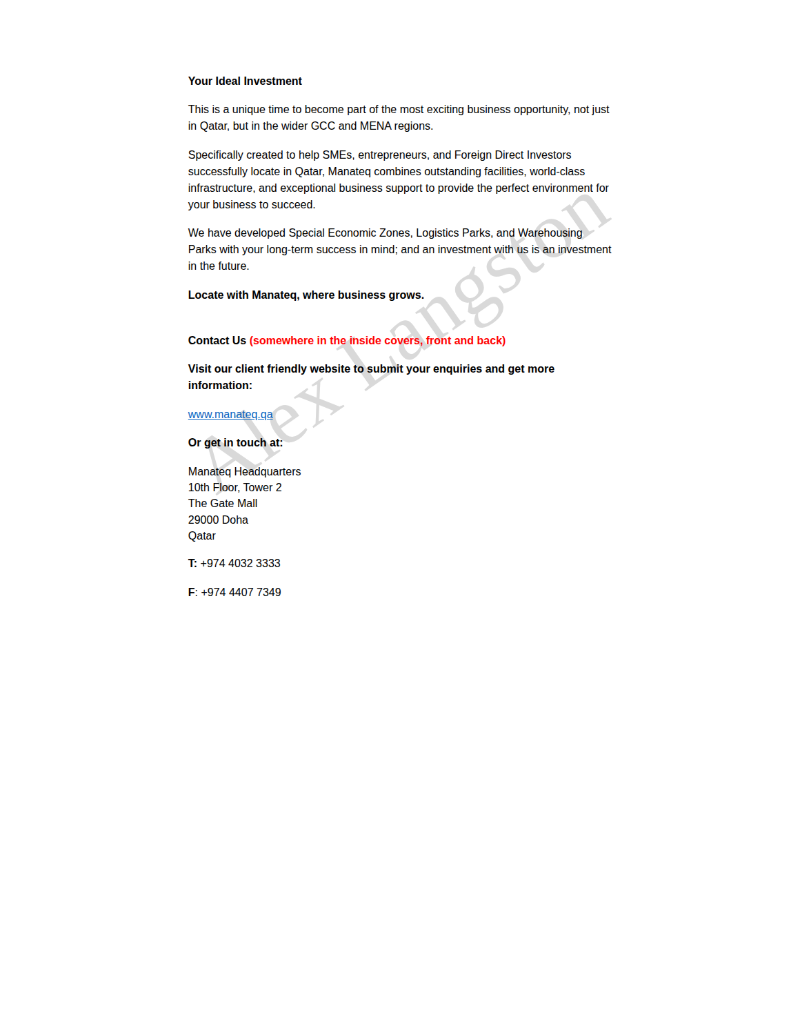Alex Langston
Your Ideal Investment
This is a unique time to become part of the most exciting business opportunity, not just in Qatar, but in the wider GCC and MENA regions.
Specifically created to help SMEs, entrepreneurs, and Foreign Direct Investors successfully locate in Qatar, Manateq combines outstanding facilities, world-class infrastructure, and exceptional business support to provide the perfect environment for your business to succeed.
We have developed Special Economic Zones, Logistics Parks, and Warehousing Parks with your long-term success in mind; and an investment with us is an investment in the future.
Locate with Manateq, where business grows.
Contact Us (somewhere in the inside covers, front and back)
Visit our client friendly website to submit your enquiries and get more information:
www.manateq.qa
Or get in touch at:
Manateq Headquarters
10th Floor, Tower 2
The Gate Mall
29000 Doha
Qatar
T: +974 4032 3333
F: +974 4407 7349